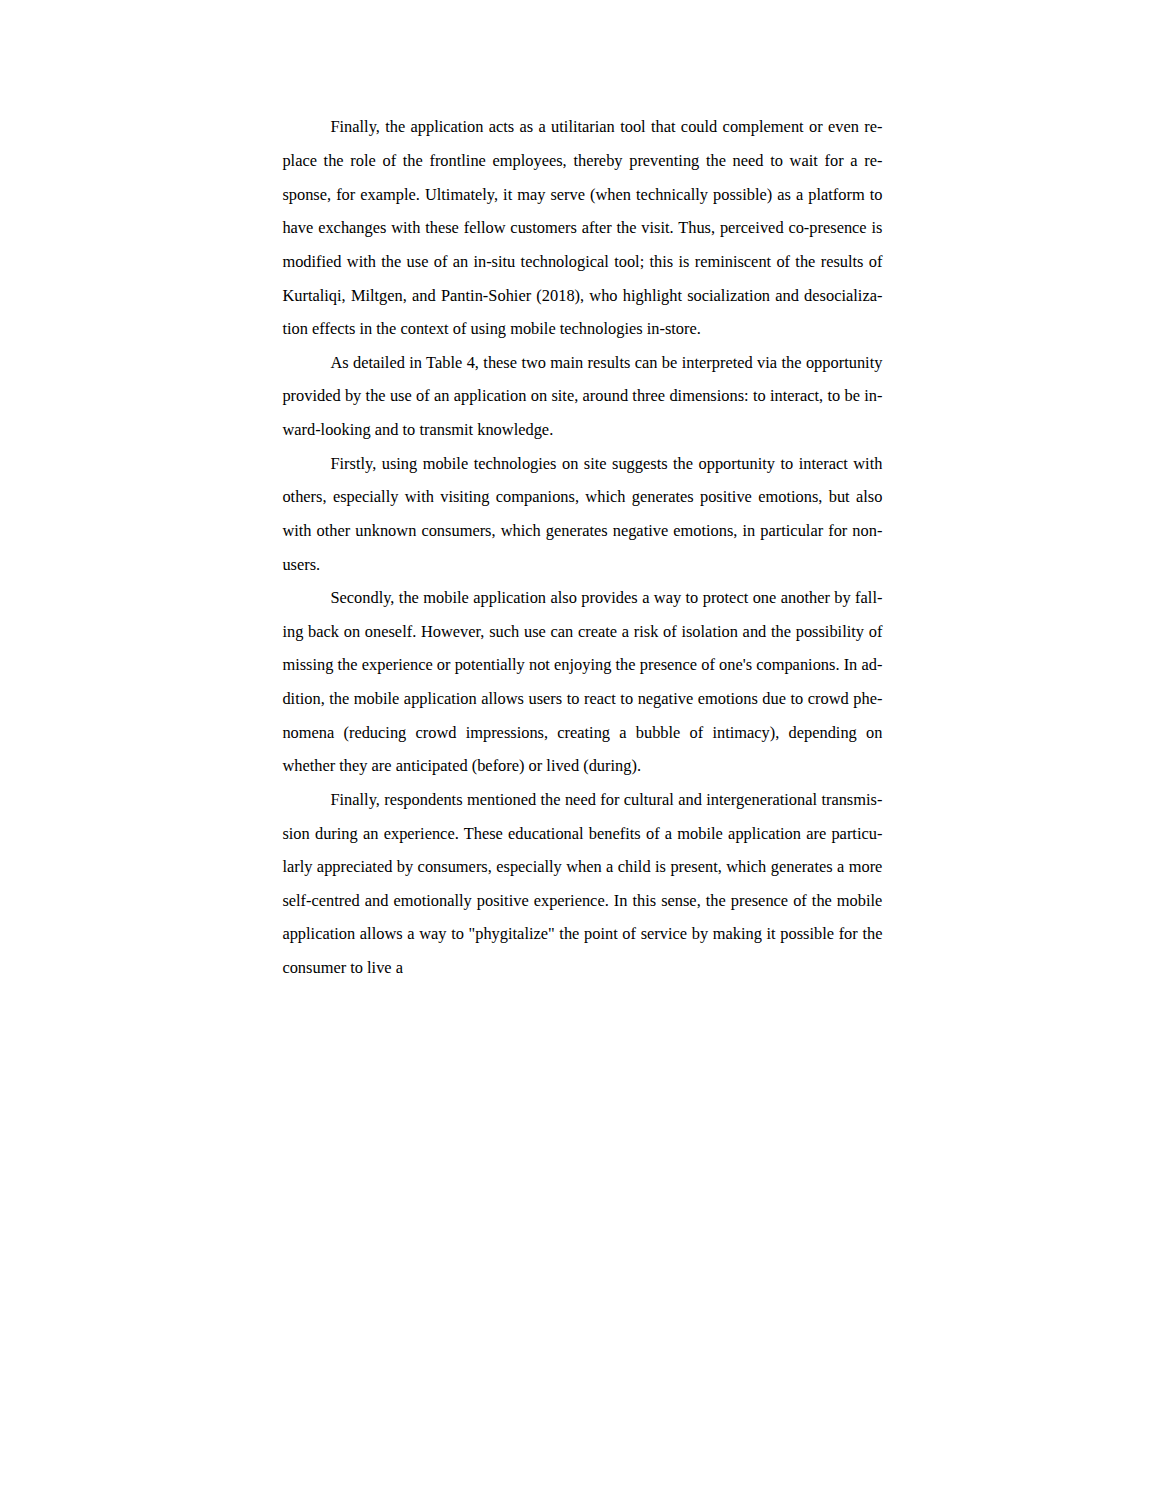Finally, the application acts as a utilitarian tool that could complement or even replace the role of the frontline employees, thereby preventing the need to wait for a response, for example. Ultimately, it may serve (when technically possible) as a platform to have exchanges with these fellow customers after the visit. Thus, perceived co-presence is modified with the use of an in-situ technological tool; this is reminiscent of the results of Kurtaliqi, Miltgen, and Pantin-Sohier (2018), who highlight socialization and desocialization effects in the context of using mobile technologies in-store.
As detailed in Table 4, these two main results can be interpreted via the opportunity provided by the use of an application on site, around three dimensions: to interact, to be inward-looking and to transmit knowledge.
Firstly, using mobile technologies on site suggests the opportunity to interact with others, especially with visiting companions, which generates positive emotions, but also with other unknown consumers, which generates negative emotions, in particular for non-users.
Secondly, the mobile application also provides a way to protect one another by falling back on oneself. However, such use can create a risk of isolation and the possibility of missing the experience or potentially not enjoying the presence of one's companions. In addition, the mobile application allows users to react to negative emotions due to crowd phenomena (reducing crowd impressions, creating a bubble of intimacy), depending on whether they are anticipated (before) or lived (during).
Finally, respondents mentioned the need for cultural and intergenerational transmission during an experience. These educational benefits of a mobile application are particularly appreciated by consumers, especially when a child is present, which generates a more self-centred and emotionally positive experience. In this sense, the presence of the mobile application allows a way to "phygitalize" the point of service by making it possible for the consumer to live a